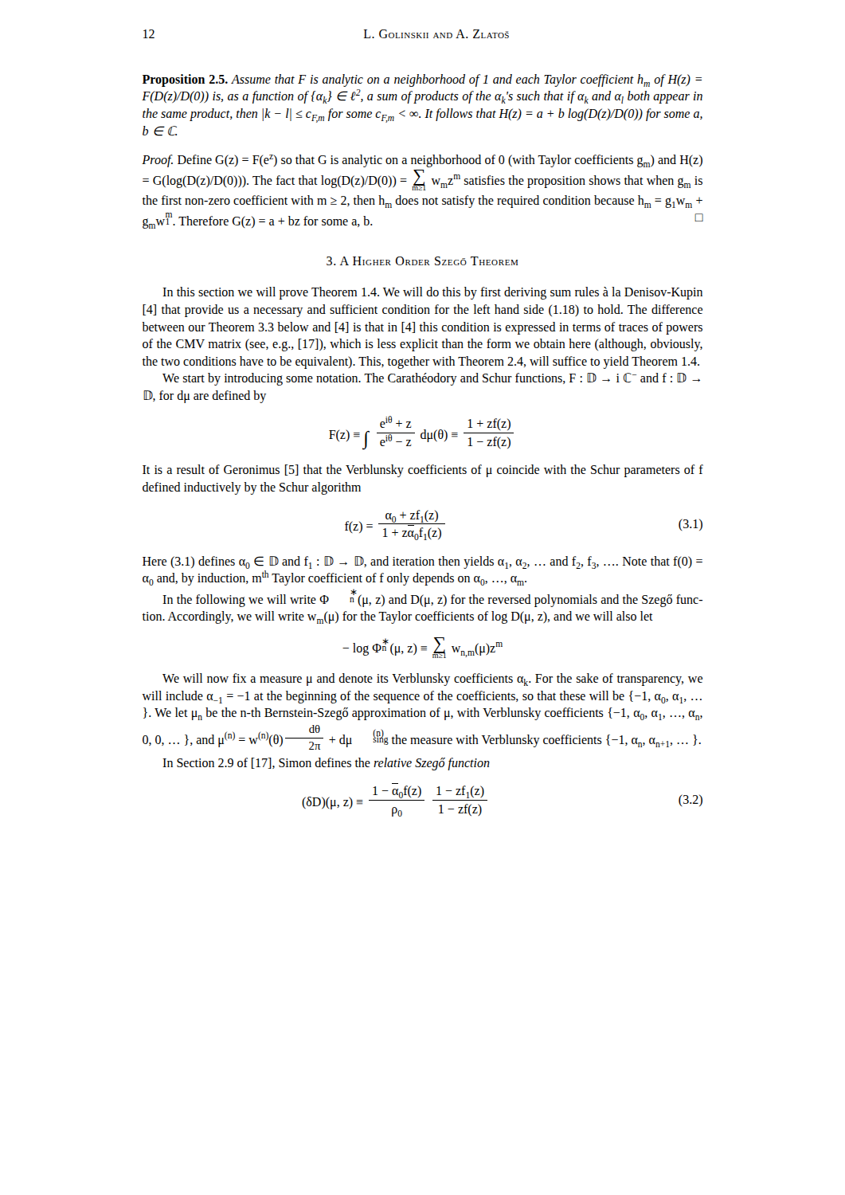12 L. Golinskii and A. Zlatoš
Proposition 2.5. Assume that F is analytic on a neighborhood of 1 and each Taylor coefficient hm of H(z) = F(D(z)/D(0)) is, as a function of {αk} ∈ ℓ2, a sum of products of the αk's such that if αk and αl both appear in the same product, then |k − l| ≤ cF,m for some cF,m < ∞. It follows that H(z) = a + b log(D(z)/D(0)) for some a, b ∈ ℂ.
Proof. Define G(z) = F(ez) so that G is analytic on a neighborhood of 0 (with Taylor coefficients gm) and H(z) = G(log(D(z)/D(0))). The fact that log(D(z)/D(0)) = ∑m≥1 wmzm satisfies the proposition shows that when gm is the first non-zero coefficient with m ≥ 2, then hm does not satisfy the required condition because hm = g1wm + gmwm 1. Therefore G(z) = a + bz for some a, b. □
3. A Higher Order Szegő Theorem
In this section we will prove Theorem 1.4. We will do this by first deriving sum rules à la Denisov-Kupin [4] that provide us a necessary and sufficient condition for the left hand side (1.18) to hold. The difference between our Theorem 3.3 below and [4] is that in [4] this condition is expressed in terms of traces of powers of the CMV matrix (see, e.g., [17]), which is less explicit than the form we obtain here (although, obviously, the two conditions have to be equivalent). This, together with Theorem 2.4, will suffice to yield Theorem 1.4.
We start by introducing some notation. The Carathéodory and Schur functions, F : 𝔻 → i ℂ− and f : 𝔻 → 𝔻, for dμ are defined by
F(z) ≡ ∫ eiθ + z eiθ − z dμ(θ) ≡ 1 + zf(z) 1 − zf(z)
It is a result of Geronimus [5] that the Verblunsky coefficients of μ coincide with the Schur parameters of f defined inductively by the Schur algorithm
f(z) = α0 + zf1(z) 1 + zα0f1(z)
(3.1)
Here (3.1) defines α0 ∈ 𝔻 and f1 : 𝔻 → 𝔻, and iteration then yields α1, α2, … and f2, f3, …. Note that f(0) = α0 and, by induction, mth Taylor coefficient of f only depends on α0, …, αm.
In the following we will write Φ∗n(μ, z) and D(μ, z) for the reversed polynomials and the Szegő function. Accordingly, we will write wm(μ) for the Taylor coefficients of log D(μ, z), and we will also let
− log Φ∗n(μ, z) ≡ ∑m≥1 wn,m(μ)zm
We will now fix a measure μ and denote its Verblunsky coefficients αk. For the sake of transparency, we will include α−1 = −1 at the beginning of the sequence of the coefficients, so that these will be {−1, α0, α1, … }. We let μn be the n-th Bernstein-Szegő approximation of μ, with Verblunsky coefficients {−1, α0, α1, …, αn, 0, 0, … }, and μ(n) = w(n)(θ)dθ 2π + dμ(n) sing the measure with Verblunsky coefficients {−1, αn, αn+1, … }.
In Section 2.9 of [17], Simon defines the relative Szegő function
(δD)(μ, z) ≡ 1 − α0f(z) ρ0 1 − zf1(z) 1 − zf(z)
(3.2)